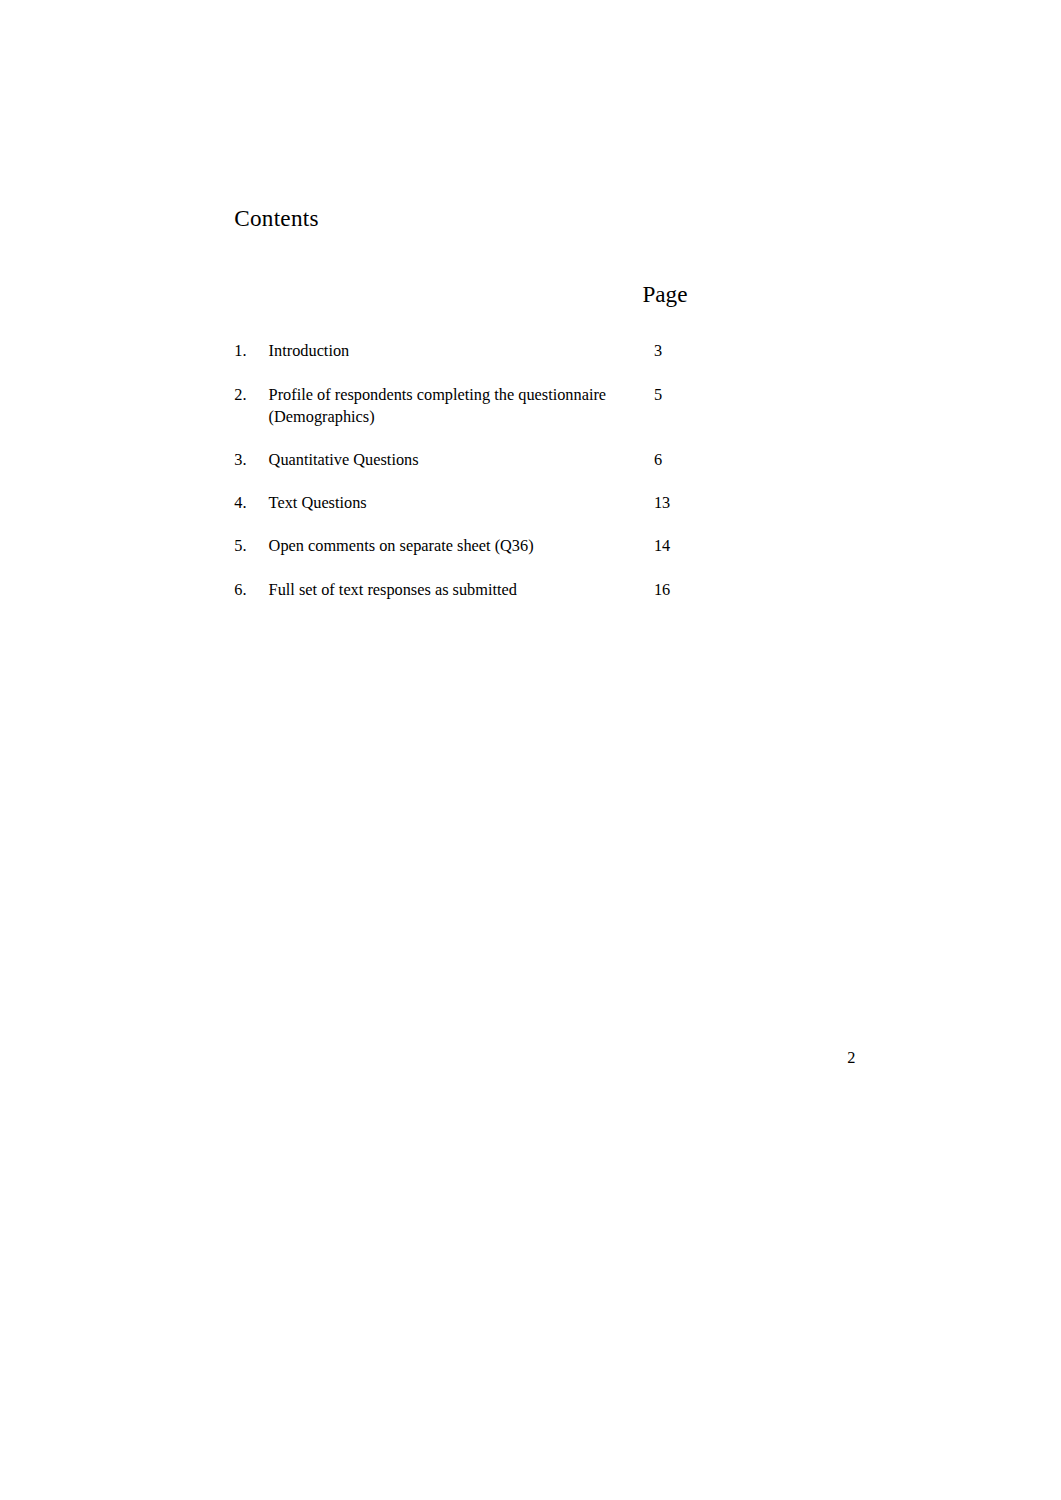Contents
Page
| 1. | Introduction | 3 |
| 2. | Profile of respondents completing the questionnaire (Demographics) | 5 |
| 3. | Quantitative Questions | 6 |
| 4. | Text Questions | 13 |
| 5. | Open comments on separate sheet (Q36) | 14 |
| 6. | Full set of text responses as submitted | 16 |
2